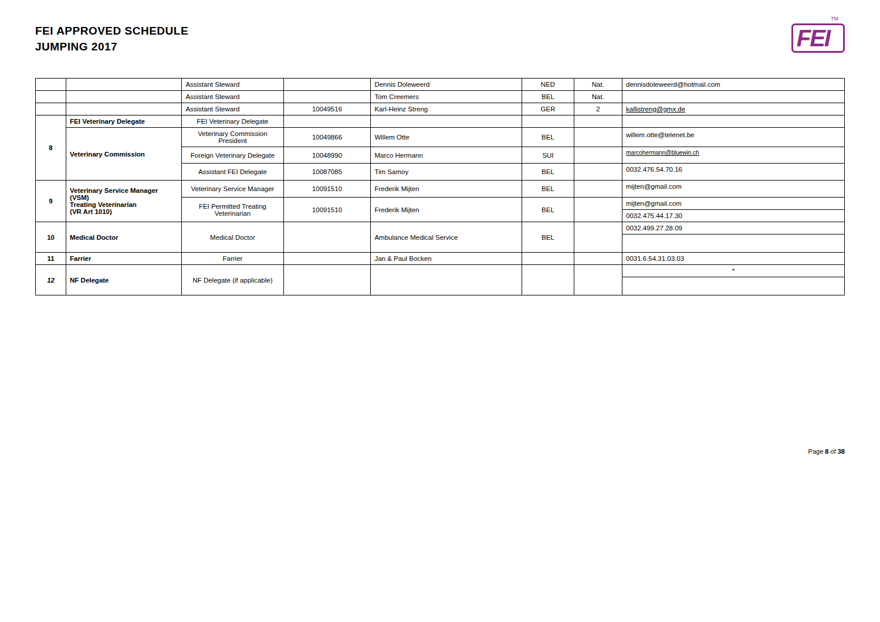FEI APPROVED SCHEDULE
JUMPING 2017
FEI TM
| | | Assistant Steward | | Dennis Doleweerd | NED | Nat. | dennisdoleweerd@hotmail.com |
| | | Assistant Steward | | Tom Creemers | BEL | Nat. | |
| | | Assistant Steward | 10049516 | Karl-Heinz Streng | GER | 2 | kallistreng@gmx.de |
| 8 | FEI Veterinary Delegate | FEI Veterinary Delegate | | | | | |
| Veterinary Commission | Veterinary Commission President | 10049866 | Willem Otte | BEL | | willem.otte@telenet.be |
| Foreign Veterinary Delegate | 10048990 | Marco Hermann | SUI | | marcohermann@bluewin.ch |
| Assistant FEI Delegate | 10087085 | Tim Samoy | BEL | | 0032.476.54.70.16 |
| 9 | Veterinary Service Manager (VSM) Treating Veterinarian (VR Art 1010) | Veterinary Service Manager | 10091510 | Frederik Mijten | BEL | | mijten@gmail.com |
| FEI Permitted Treating Veterinarian | 10091510 | Frederik Mijten | BEL | | mijten@gmail.com |
| 0032.475.44.17.30 |
| 10 | Medical Doctor | Medical Doctor | | Ambulance Medical Service | BEL | | 0032.499.27.28.09 |
| 11 | Farrier | Farrier | | Jan & Paul Bocken | | | 0031.6.54.31.03.03 |
| 12 | NF Delegate | NF Delegate (if applicable) | | | | | * |
Page 8 of 38